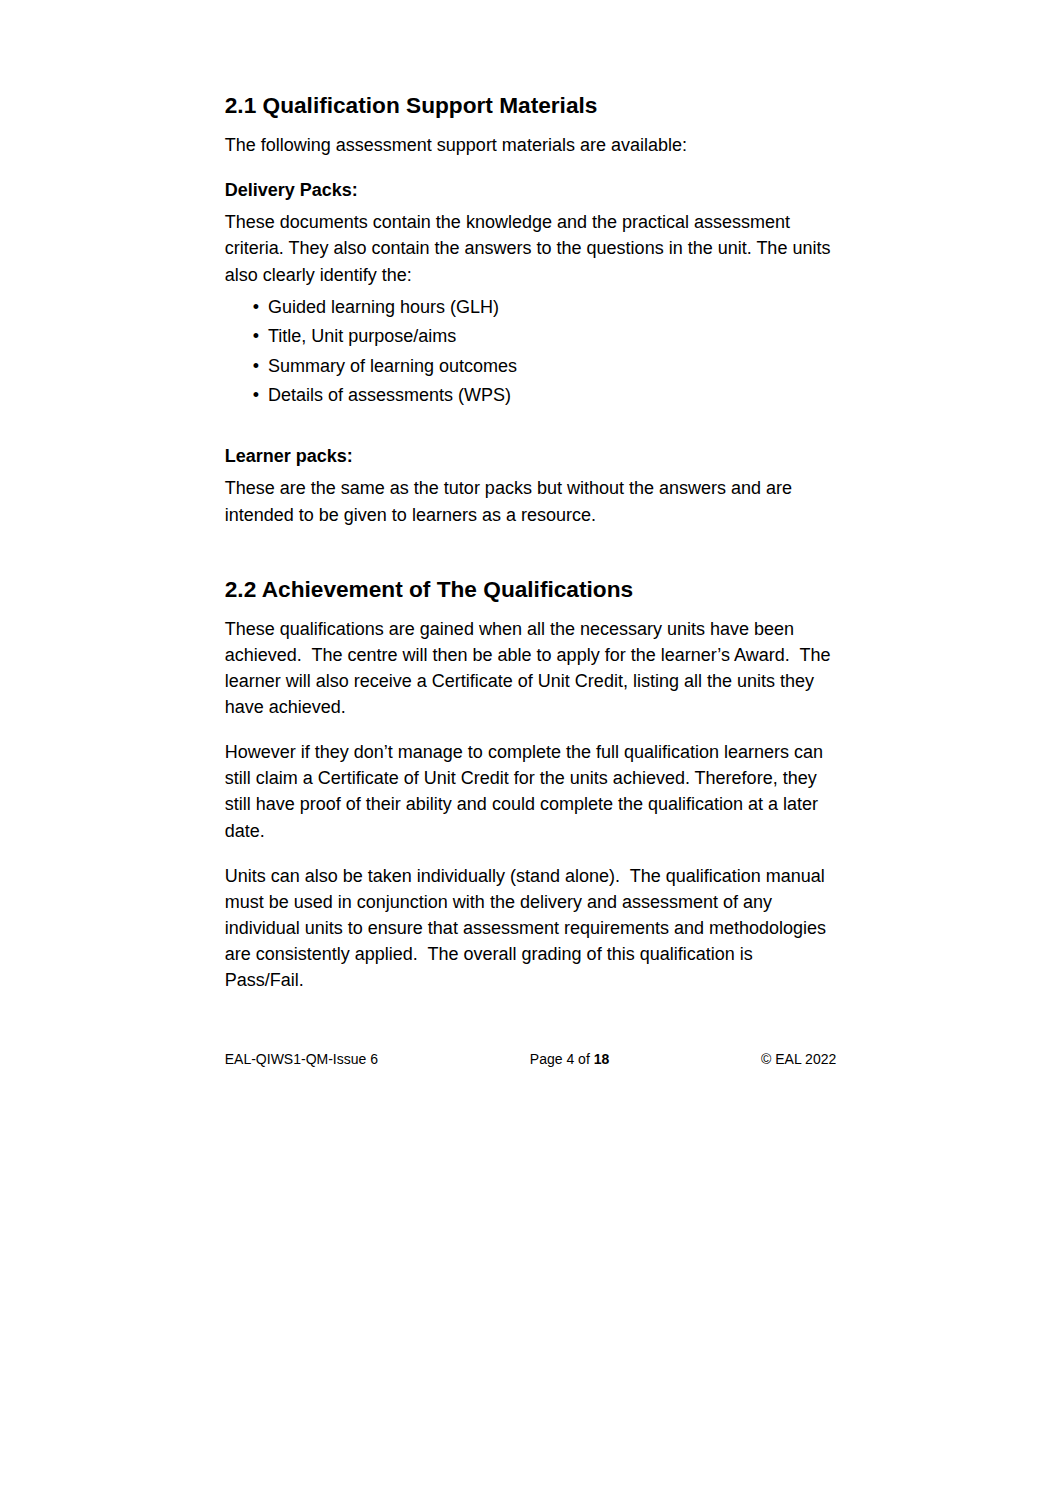2.1 Qualification Support Materials
The following assessment support materials are available:
Delivery Packs:
These documents contain the knowledge and the practical assessment criteria. They also contain the answers to the questions in the unit. The units also clearly identify the:
Guided learning hours (GLH)
Title, Unit purpose/aims
Summary of learning outcomes
Details of assessments (WPS)
Learner packs:
These are the same as the tutor packs but without the answers and are intended to be given to learners as a resource.
2.2 Achievement of The Qualifications
These qualifications are gained when all the necessary units have been achieved. The centre will then be able to apply for the learner’s Award. The learner will also receive a Certificate of Unit Credit, listing all the units they have achieved.
However if they don’t manage to complete the full qualification learners can still claim a Certificate of Unit Credit for the units achieved. Therefore, they still have proof of their ability and could complete the qualification at a later date.
Units can also be taken individually (stand alone). The qualification manual must be used in conjunction with the delivery and assessment of any individual units to ensure that assessment requirements and methodologies are consistently applied. The overall grading of this qualification is Pass/Fail.
EAL-QIWS1-QM-Issue 6
Page 4 of 18
© EAL 2022